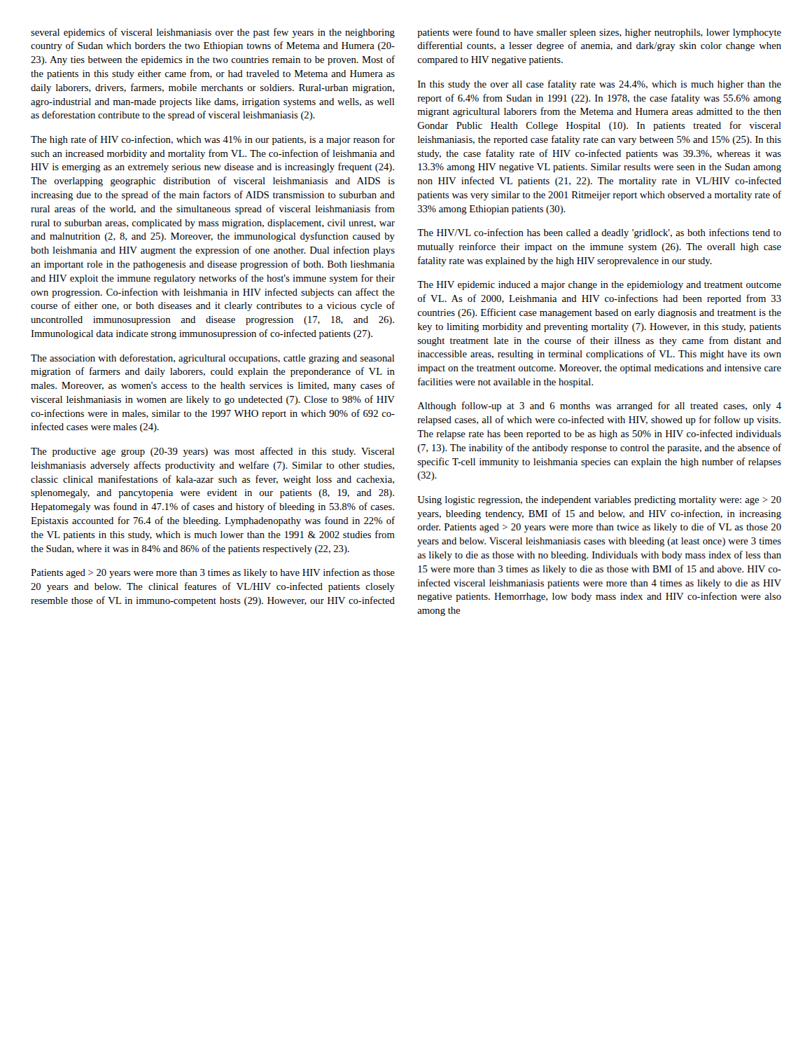several epidemics of visceral leishmaniasis over the past few years in the neighboring country of Sudan which borders the two Ethiopian towns of Metema and Humera (20-23). Any ties between the epidemics in the two countries remain to be proven. Most of the patients in this study either came from, or had traveled to Metema and Humera as daily laborers, drivers, farmers, mobile merchants or soldiers. Rural-urban migration, agro-industrial and man-made projects like dams, irrigation systems and wells, as well as deforestation contribute to the spread of visceral leishmaniasis (2).
The high rate of HIV co-infection, which was 41% in our patients, is a major reason for such an increased morbidity and mortality from VL. The co-infection of leishmania and HIV is emerging as an extremely serious new disease and is increasingly frequent (24). The overlapping geographic distribution of visceral leishmaniasis and AIDS is increasing due to the spread of the main factors of AIDS transmission to suburban and rural areas of the world, and the simultaneous spread of visceral leishmaniasis from rural to suburban areas, complicated by mass migration, displacement, civil unrest, war and malnutrition (2, 8, and 25). Moreover, the immunological dysfunction caused by both leishmania and HIV augment the expression of one another. Dual infection plays an important role in the pathogenesis and disease progression of both. Both lieshmania and HIV exploit the immune regulatory networks of the host's immune system for their own progression. Co-infection with leishmania in HIV infected subjects can affect the course of either one, or both diseases and it clearly contributes to a vicious cycle of uncontrolled immunosupression and disease progression (17, 18, and 26). Immunological data indicate strong immunosupression of co-infected patients (27).
The association with deforestation, agricultural occupations, cattle grazing and seasonal migration of farmers and daily laborers, could explain the preponderance of VL in males. Moreover, as women's access to the health services is limited, many cases of visceral leishmaniasis in women are likely to go undetected (7). Close to 98% of HIV co-infections were in males, similar to the 1997 WHO report in which 90% of 692 co-infected cases were males (24).
The productive age group (20-39 years) was most affected in this study. Visceral leishmaniasis adversely affects productivity and welfare (7). Similar to other studies, classic clinical manifestations of kala-azar such as fever, weight loss and cachexia, splenomegaly, and pancytopenia were evident in our patients (8, 19, and 28). Hepatomegaly was found in 47.1% of cases and history of bleeding in 53.8% of cases. Epistaxis accounted for 76.4 of the bleeding. Lymphadenopathy was found in 22% of the VL patients in this study, which is much lower than the 1991 & 2002 studies from the Sudan, where it was in 84% and 86% of the patients respectively (22, 23).
Patients aged > 20 years were more than 3 times as likely to have HIV infection as those 20 years and below. The clinical features of VL/HIV co-infected patients closely resemble those of VL in immuno-competent hosts (29). However, our HIV co-infected patients were found to have smaller spleen sizes, higher neutrophils, lower lymphocyte differential counts, a lesser degree of anemia, and dark/gray skin color change when compared to HIV negative patients.
In this study the over all case fatality rate was 24.4%, which is much higher than the report of 6.4% from Sudan in 1991 (22). In 1978, the case fatality was 55.6% among migrant agricultural laborers from the Metema and Humera areas admitted to the then Gondar Public Health College Hospital (10). In patients treated for visceral leishmaniasis, the reported case fatality rate can vary between 5% and 15% (25). In this study, the case fatality rate of HIV co-infected patients was 39.3%, whereas it was 13.3% among HIV negative VL patients. Similar results were seen in the Sudan among non HIV infected VL patients (21, 22). The mortality rate in VL/HIV co-infected patients was very similar to the 2001 Ritmeijer report which observed a mortality rate of 33% among Ethiopian patients (30).
The HIV/VL co-infection has been called a deadly 'gridlock', as both infections tend to mutually reinforce their impact on the immune system (26). The overall high case fatality rate was explained by the high HIV seroprevalence in our study.
The HIV epidemic induced a major change in the epidemiology and treatment outcome of VL. As of 2000, Leishmania and HIV co-infections had been reported from 33 countries (26). Efficient case management based on early diagnosis and treatment is the key to limiting morbidity and preventing mortality (7). However, in this study, patients sought treatment late in the course of their illness as they came from distant and inaccessible areas, resulting in terminal complications of VL. This might have its own impact on the treatment outcome. Moreover, the optimal medications and intensive care facilities were not available in the hospital.
Although follow-up at 3 and 6 months was arranged for all treated cases, only 4 relapsed cases, all of which were co-infected with HIV, showed up for follow up visits. The relapse rate has been reported to be as high as 50% in HIV co-infected individuals (7, 13). The inability of the antibody response to control the parasite, and the absence of specific T-cell immunity to leishmania species can explain the high number of relapses (32).
Using logistic regression, the independent variables predicting mortality were: age > 20 years, bleeding tendency, BMI of 15 and below, and HIV co-infection, in increasing order. Patients aged > 20 years were more than twice as likely to die of VL as those 20 years and below. Visceral leishmaniasis cases with bleeding (at least once) were 3 times as likely to die as those with no bleeding. Individuals with body mass index of less than 15 were more than 3 times as likely to die as those with BMI of 15 and above. HIV co-infected visceral leishmaniasis patients were more than 4 times as likely to die as HIV negative patients. Hemorrhage, low body mass index and HIV co-infection were also among the